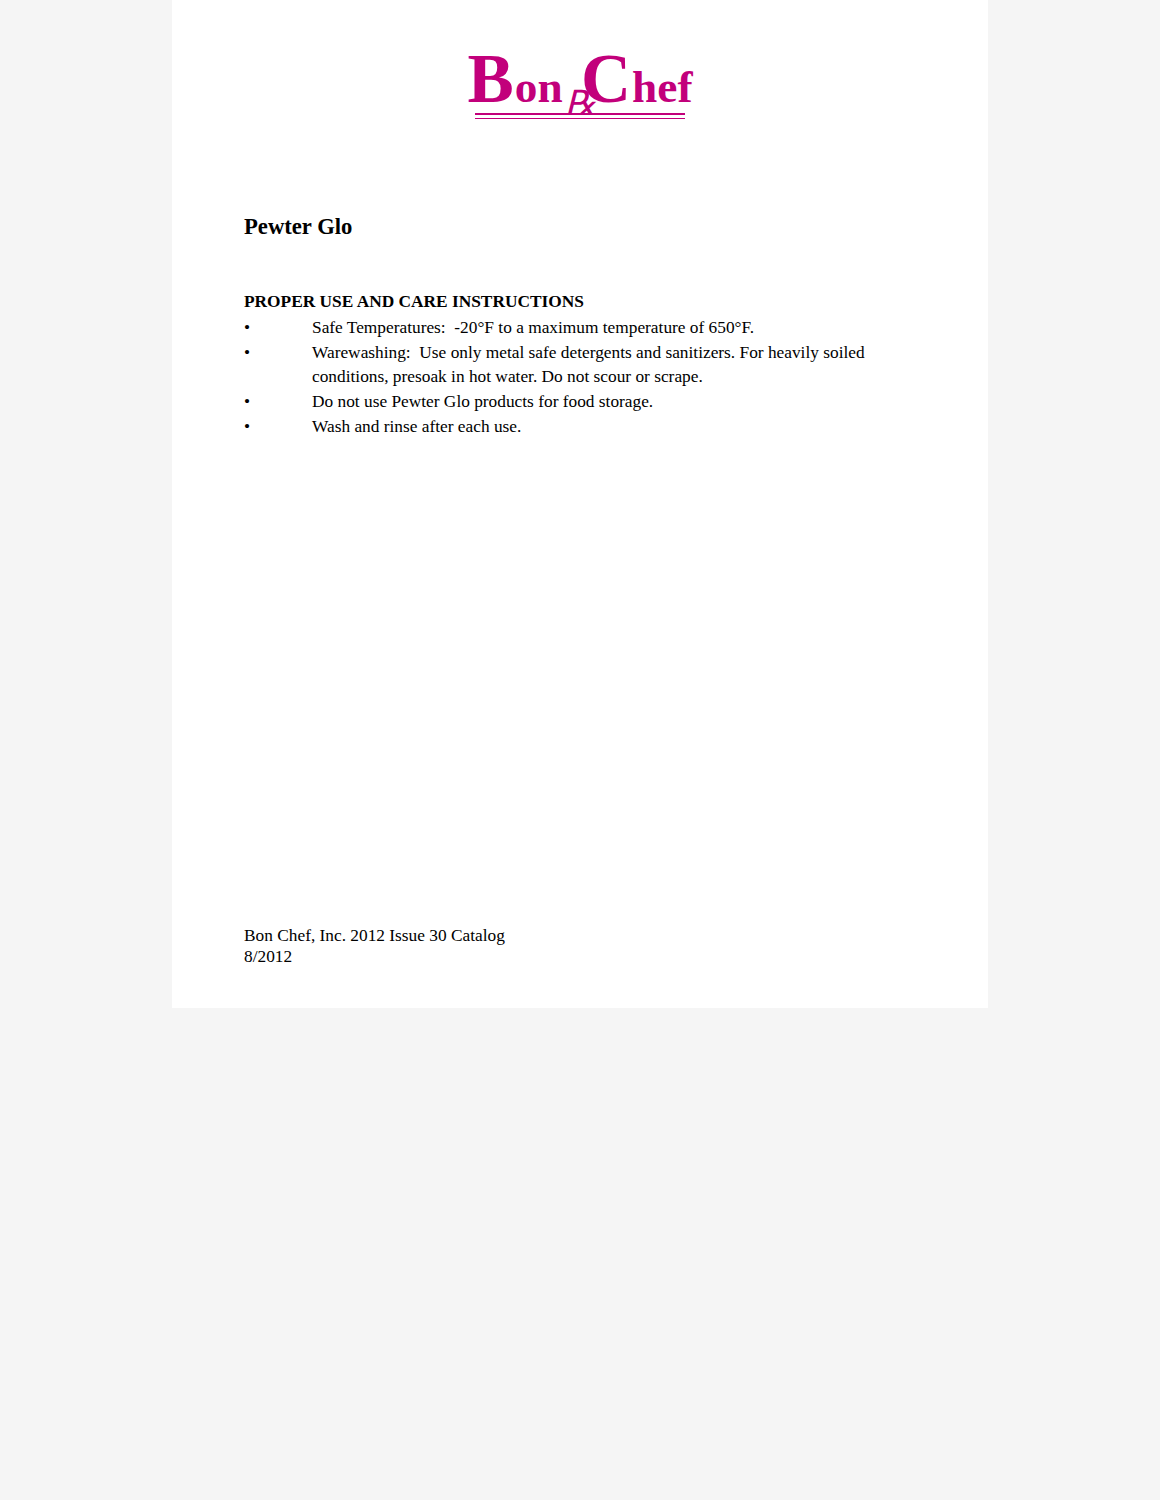Bon Chef
℞
Pewter Glo
Proper Use and Care Instructions
Safe Temperatures: -20°F to a maximum temperature of 650°F.
Warewashing: Use only metal safe detergents and sanitizers. For heavily soiled conditions, presoak in hot water. Do not scour or scrape.
Do not use Pewter Glo products for food storage.
Wash and rinse after each use.
Bon Chef, Inc. 2012 Issue 30 Catalog
8/2012